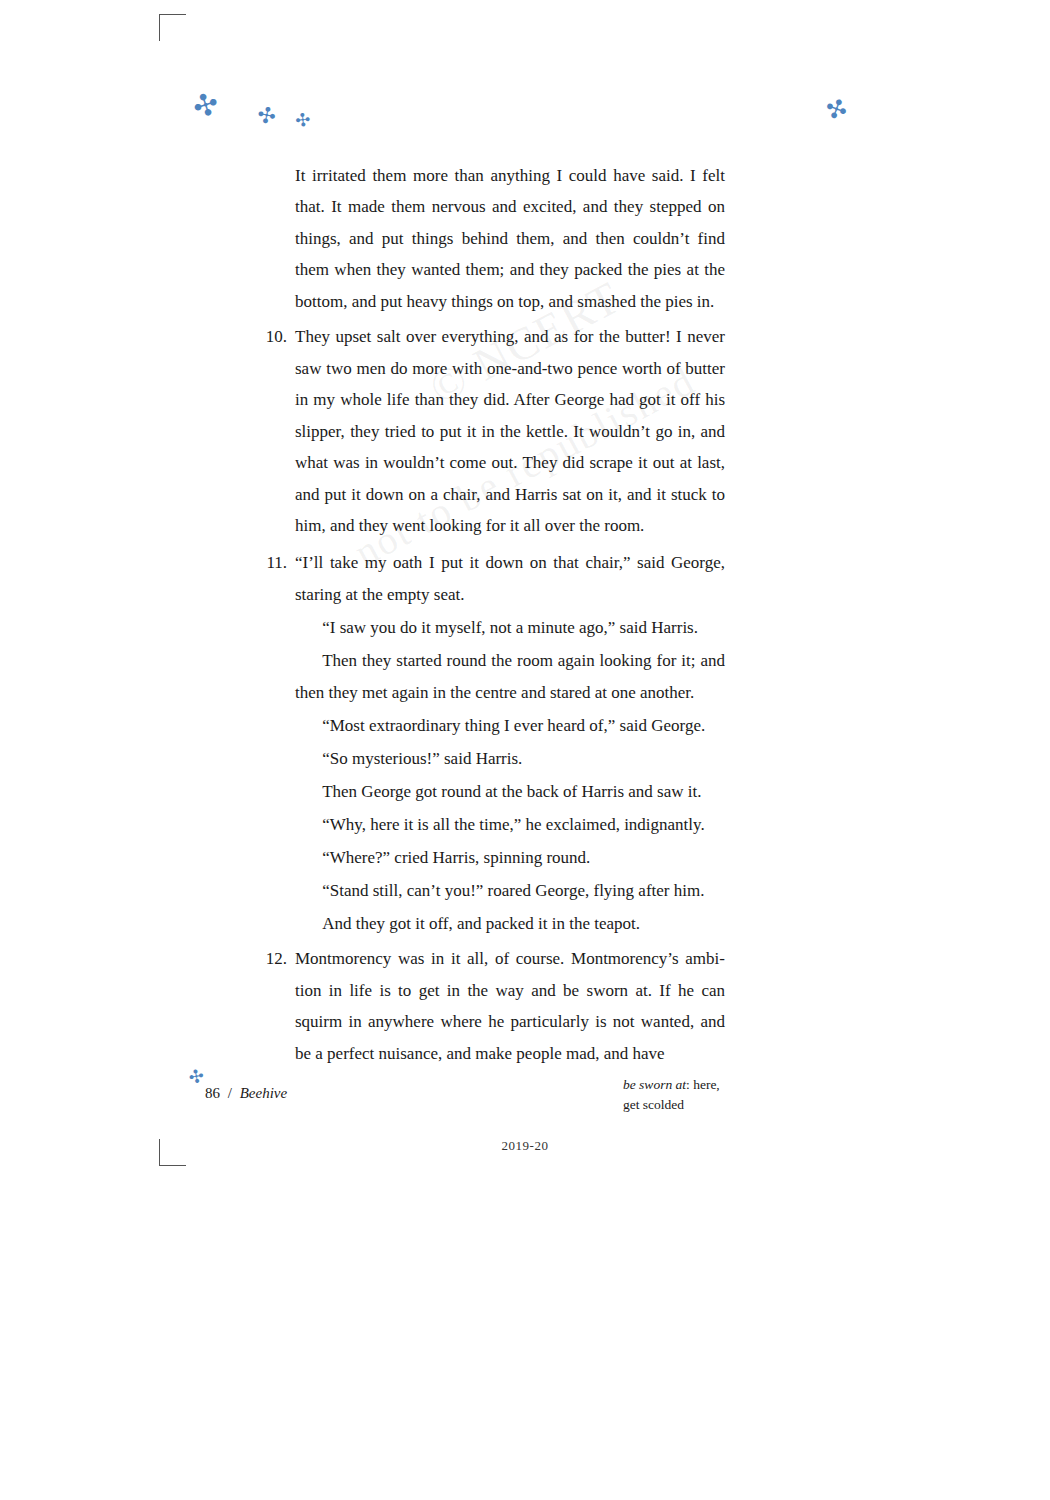✣ ✣ ✣ ✣ ✣
© NCERT
not to be republished
It irritated them more than anything I could have said. I felt that. It made them nervous and excited, and they stepped on things, and put things behind them, and then couldn’t find them when they wanted them; and they packed the pies at the bottom, and put heavy things on top, and smashed the pies in.
10.
They upset salt over everything, and as for the butter! I never saw two men do more with one-and-two pence worth of butter in my whole life than they did. After George had got it off his slipper, they tried to put it in the kettle. It wouldn’t go in, and what was in wouldn’t come out. They did scrape it out at last, and put it down on a chair, and Harris sat on it, and it stuck to him, and they went looking for it all over the room.
11.
“I’ll take my oath I put it down on that chair,” said George, staring at the empty seat.
“I saw you do it myself, not a minute ago,” said Harris.
Then they started round the room again looking for it; and then they met again in the centre and stared at one another.
“Most extraordinary thing I ever heard of,” said George.
“So mysterious!” said Harris.
Then George got round at the back of Harris and saw it.
“Why, here it is all the time,” he exclaimed, indignantly.
“Where?” cried Harris, spinning round.
“Stand still, can’t you!” roared George, flying after him.
And they got it off, and packed it in the teapot.
12.
Montmorency was in it all, of course. Montmorency’s ambition in life is to get in the way and be sworn at. If he can squirm in anywhere where he particularly is not wanted, and be a perfect nuisance, and make people mad, and have
be sworn at: here, get scolded
86 / Beehive
2019-20